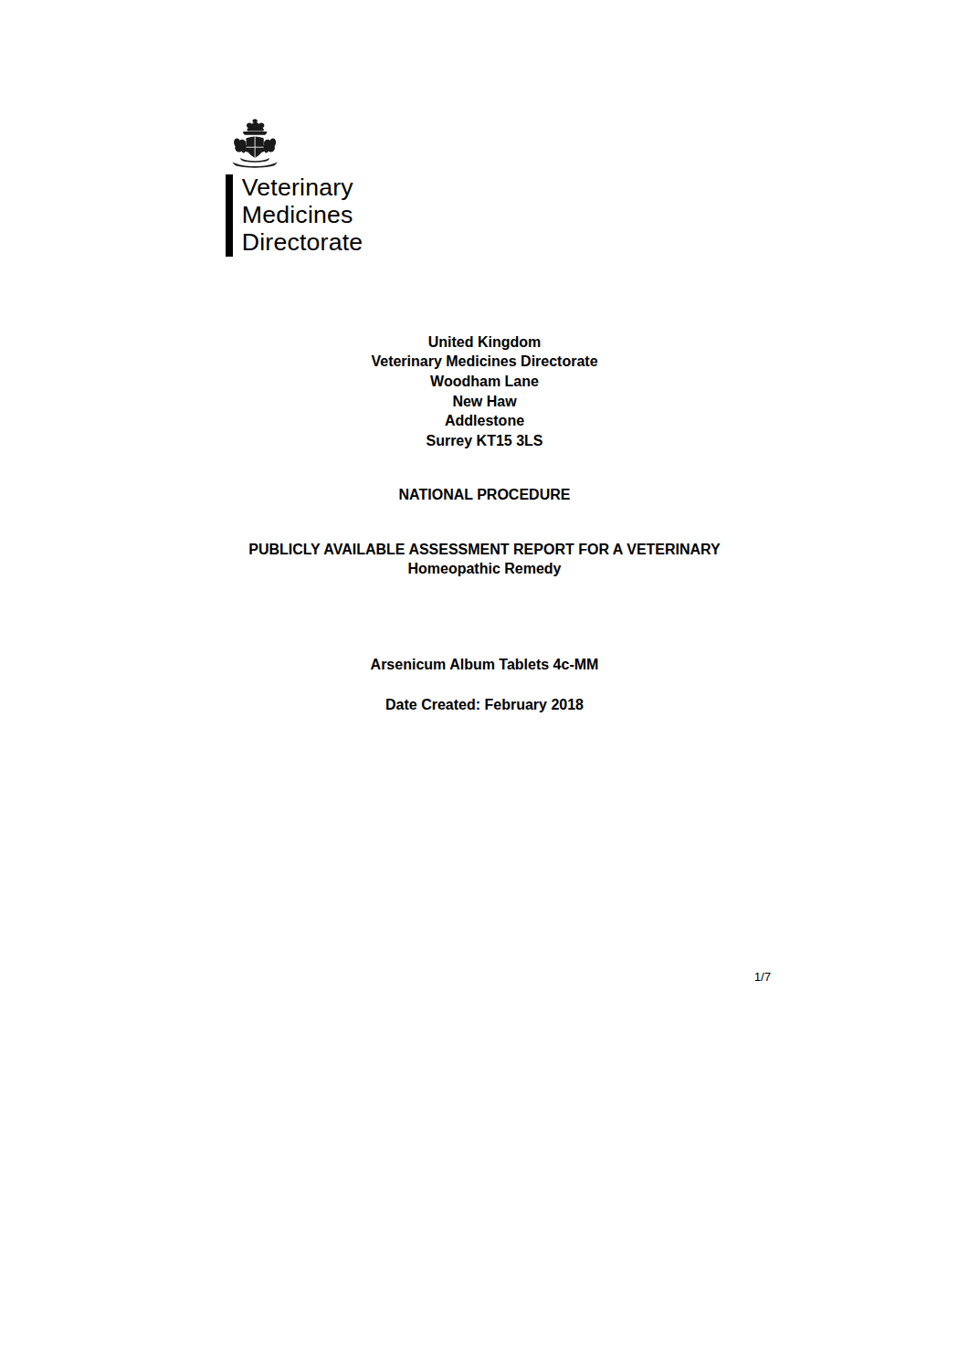Veterinary
Medicines
Directorate
United Kingdom
Veterinary Medicines Directorate
Woodham Lane
New Haw
Addlestone
Surrey KT15 3LS
NATIONAL PROCEDURE
PUBLICLY AVAILABLE ASSESSMENT REPORT FOR A VETERINARY
Homeopathic Remedy
Arsenicum Album Tablets 4c-MM
Date Created: February 2018
1/7